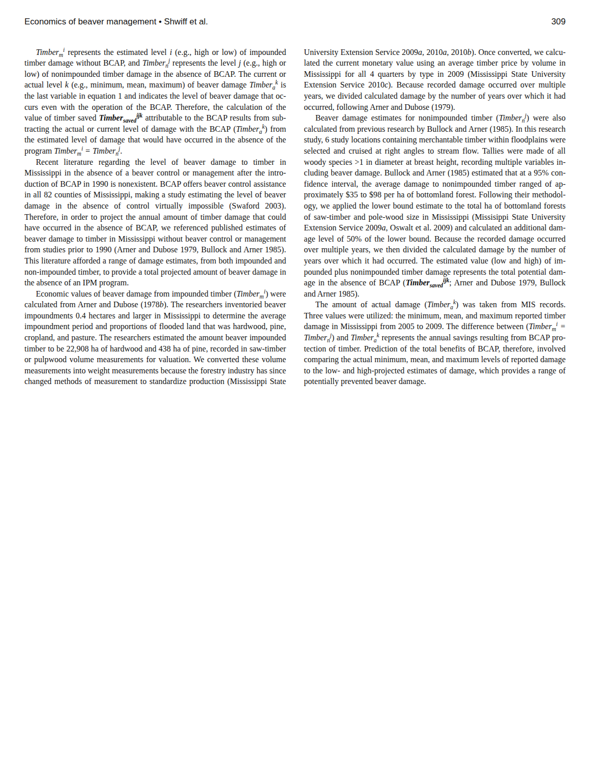Economics of beaver management • Shwiff et al. 309
Timbermi represents the estimated level i (e.g., high or low) of impounded timber damage without BCAP, and Timbernj represents the level j (e.g., high or low) of nonimpounded timber damage in the absence of BCAP. The current or actual level k (e.g., minimum, mean, maximum) of beaver damage Timberak is the last variable in equation 1 and indicates the level of beaver damage that occurs even with the operation of the BCAP. Therefore, the calculation of the value of timber saved Timbersavedijk attributable to the BCAP results from subtracting the actual or current level of damage with the BCAP (Timberak) from the estimated level of damage that would have occurred in the absence of the program Timbermi = Timbernj.
Recent literature regarding the level of beaver damage to timber in Mississippi in the absence of a beaver control or management after the introduction of BCAP in 1990 is nonexistent. BCAP offers beaver control assistance in all 82 counties of Mississippi, making a study estimating the level of beaver damage in the absence of control virtually impossible (Swaford 2003). Therefore, in order to project the annual amount of timber damage that could have occurred in the absence of BCAP, we referenced published estimates of beaver damage to timber in Mississippi without beaver control or management from studies prior to 1990 (Arner and Dubose 1979, Bullock and Arner 1985). This literature afforded a range of damage estimates, from both impounded and non-impounded timber, to provide a total projected amount of beaver damage in the absence of an IPM program.
Economic values of beaver damage from impounded timber (Timbermi) were calculated from Arner and Dubose (1978b). The researchers inventoried beaver impoundments 0.4 hectares and larger in Mississippi to determine the average impoundment period and proportions of flooded land that was hardwood, pine, cropland, and pasture. The researchers estimated the amount beaver impounded timber to be 22,908 ha of hardwood and 438 ha of pine, recorded in saw-timber or pulpwood volume measurements for valuation. We converted these volume measurements into weight measurements because the forestry industry has since changed methods of measurement to standardize production (Mississippi State University Extension Service 2009a, 2010a, 2010b). Once converted, we calculated the current monetary value using an average timber price by volume in Mississippi for all 4 quarters by type in 2009 (Mississippi State University Extension Service 2010c). Because recorded damage occurred over multiple years, we divided calculated damage by the number of years over which it had occurred, following Arner and Dubose (1979).
Beaver damage estimates for nonimpounded timber (Timbernj) were also calculated from previous research by Bullock and Arner (1985). In this research study, 6 study locations containing merchantable timber within floodplains were selected and cruised at right angles to stream flow. Tallies were made of all woody species >1 in diameter at breast height, recording multiple variables including beaver damage. Bullock and Arner (1985) estimated that at a 95% confidence interval, the average damage to nonimpounded timber ranged of approximately $35 to $98 per ha of bottomland forest. Following their methodology, we applied the lower bound estimate to the total ha of bottomland forests of saw-timber and pole-wood size in Mississippi (Missisippi State University Extension Service 2009a, Oswalt et al. 2009) and calculated an additional damage level of 50% of the lower bound. Because the recorded damage occurred over multiple years, we then divided the calculated damage by the number of years over which it had occurred. The estimated value (low and high) of impounded plus nonimpounded timber damage represents the total potential damage in the absence of BCAP (Timbersavedijk; Arner and Dubose 1979, Bullock and Arner 1985).
The amount of actual damage (Timberak) was taken from MIS records. Three values were utilized: the minimum, mean, and maximum reported timber damage in Mississippi from 2005 to 2009. The difference between (Timbermi = Timbernj) and Timberak represents the annual savings resulting from BCAP protection of timber. Prediction of the total benefits of BCAP, therefore, involved comparing the actual minimum, mean, and maximum levels of reported damage to the low- and high-projected estimates of damage, which provides a range of potentially prevented beaver damage.